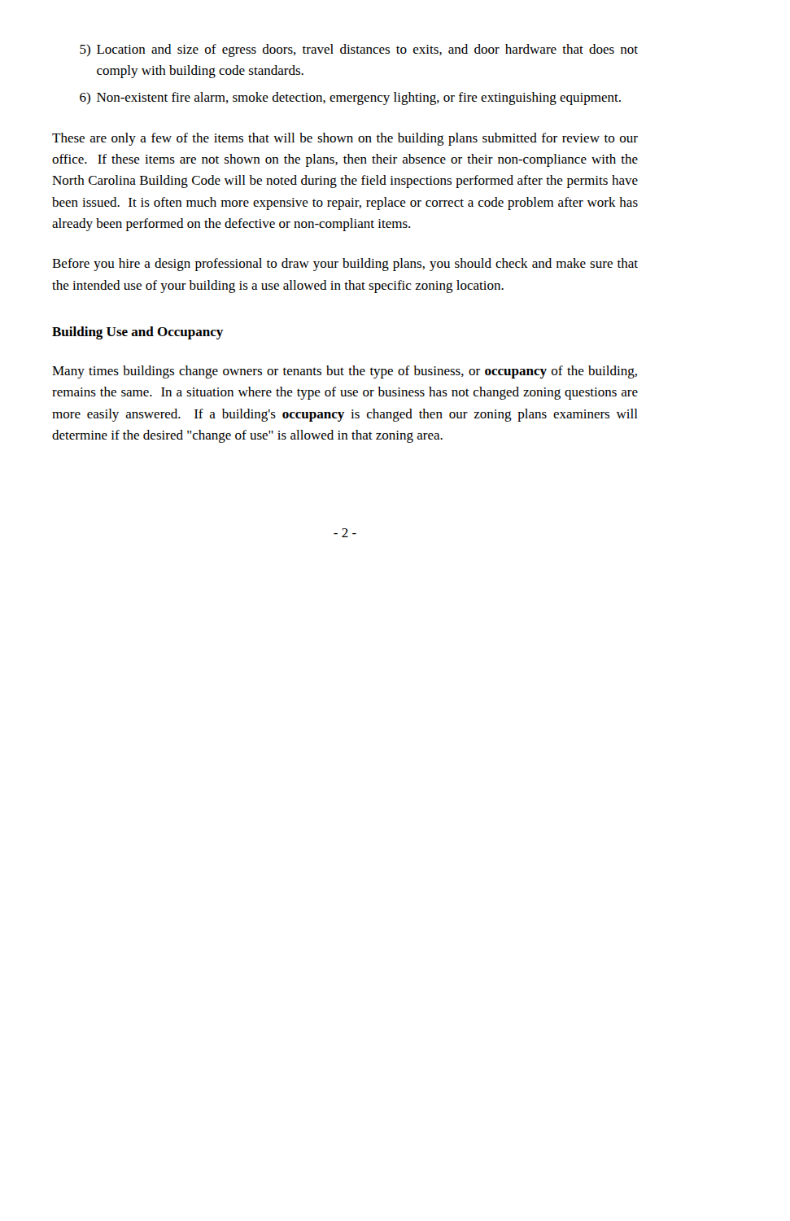5) Location and size of egress doors, travel distances to exits, and door hardware that does not comply with building code standards.
6) Non-existent fire alarm, smoke detection, emergency lighting, or fire extinguishing equipment.
These are only a few of the items that will be shown on the building plans submitted for review to our office. If these items are not shown on the plans, then their absence or their non-compliance with the North Carolina Building Code will be noted during the field inspections performed after the permits have been issued. It is often much more expensive to repair, replace or correct a code problem after work has already been performed on the defective or non-compliant items.
Before you hire a design professional to draw your building plans, you should check and make sure that the intended use of your building is a use allowed in that specific zoning location.
Building Use and Occupancy
Many times buildings change owners or tenants but the type of business, or occupancy of the building, remains the same. In a situation where the type of use or business has not changed zoning questions are more easily answered. If a building's occupancy is changed then our zoning plans examiners will determine if the desired "change of use" is allowed in that zoning area.
- 2 -